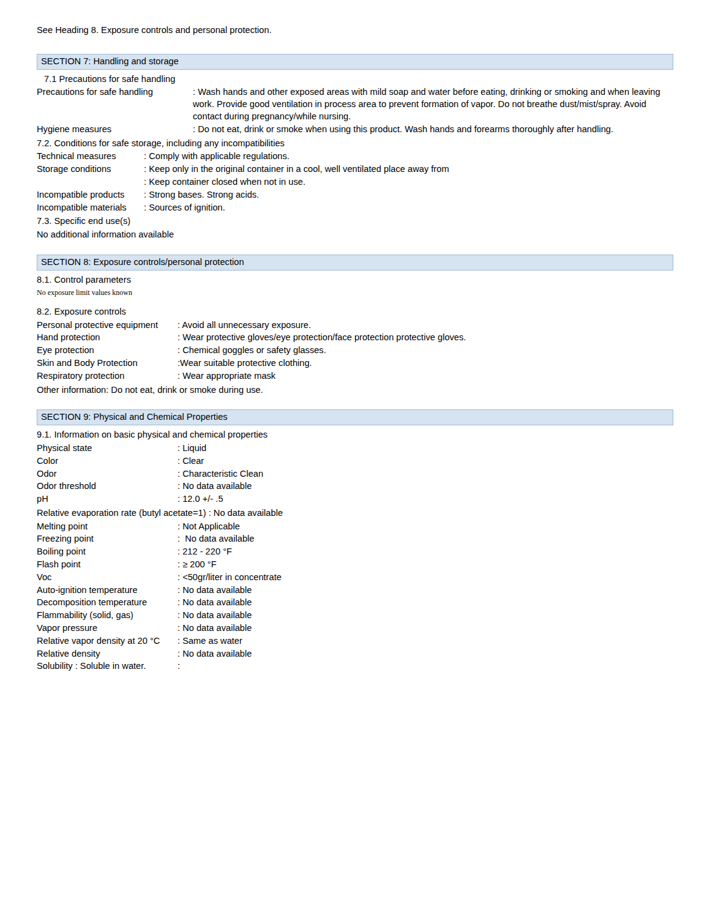See Heading 8. Exposure controls and personal protection.
SECTION 7: Handling and storage
7.1 Precautions for safe handling
| Precautions for safe handling | : Wash hands and other exposed areas with mild soap and water before eating, drinking or smoking and when leaving work. Provide good ventilation in process area to prevent formation of vapor. Do not breathe dust/mist/spray. Avoid contact during pregnancy/while nursing. |
| Hygiene measures | : Do not eat, drink or smoke when using this product. Wash hands and forearms thoroughly after handling. |
7.2. Conditions for safe storage, including any incompatibilities
| Technical measures | : Comply with applicable regulations. |
| Storage conditions | : Keep only in the original container in a cool, well ventilated place away from |
| | : Keep container closed when not in use. |
| Incompatible products | : Strong bases. Strong acids. |
| Incompatible materials | : Sources of ignition. |
7.3. Specific end use(s)
No additional information available
SECTION 8: Exposure controls/personal protection
8.1. Control parameters
No exposure limit values known
8.2. Exposure controls
| Personal protective equipment | : Avoid all unnecessary exposure. |
| Hand protection | : Wear protective gloves/eye protection/face protection protective gloves. |
| Eye protection | : Chemical goggles or safety glasses. |
| Skin and Body Protection | :Wear suitable protective clothing. |
| Respiratory protection | : Wear appropriate mask |
Other information: Do not eat, drink or smoke during use.
SECTION 9: Physical and Chemical Properties
9.1. Information on basic physical and chemical properties
| Physical state | : Liquid |
| Color | : Clear |
| Odor | : Characteristic Clean |
| Odor threshold | : No data available |
| pH | : 12.0 +/- .5 |
Relative evaporation rate (butyl acetate=1) : No data available
| Melting point | : Not Applicable |
| Freezing point | : No data available |
| Boiling point | : 212 - 220 °F |
| Flash point | : ≥ 200 °F |
| Voc | : <50gr/liter in concentrate |
| Auto-ignition temperature | : No data available |
| Decomposition temperature | : No data available |
| Flammability (solid, gas) | : No data available |
| Vapor pressure | : No data available |
| Relative vapor density at 20 °C | : Same as water |
| Relative density | : No data available |
| Solubility : Soluble in water. | : |